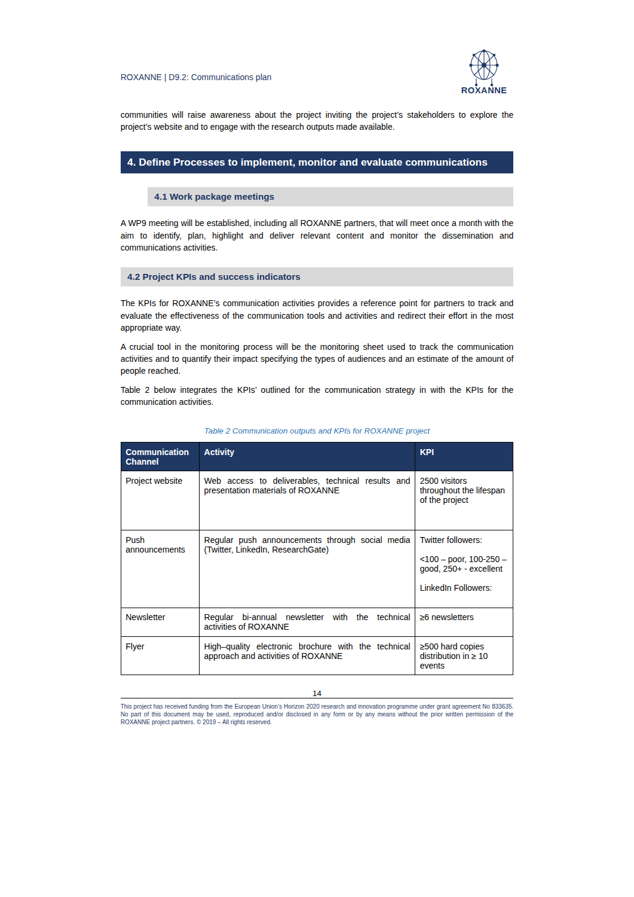ROXANNE | D9.2: Communications plan
ROXANNE
communities will raise awareness about the project inviting the project’s stakeholders to explore the project’s website and to engage with the research outputs made available.
4. Define Processes to implement, monitor and evaluate communications
4.1 Work package meetings
A WP9 meeting will be established, including all ROXANNE partners, that will meet once a month with the aim to identify, plan, highlight and deliver relevant content and monitor the dissemination and communications activities.
4.2 Project KPIs and success indicators
The KPIs for ROXANNE’s communication activities provides a reference point for partners to track and evaluate the effectiveness of the communication tools and activities and redirect their effort in the most appropriate way.
A crucial tool in the monitoring process will be the monitoring sheet used to track the communication activities and to quantify their impact specifying the types of audiences and an estimate of the amount of people reached.
Table 2 below integrates the KPIs’ outlined for the communication strategy in with the KPIs for the communication activities.
Table 2 Communication outputs and KPIs for ROXANNE project
| Communication Channel | Activity | KPI |
| --- | --- | --- |
| Project website | Web access to deliverables, technical results and presentation materials of ROXANNE | 2500 visitors throughout the lifespan of the project |
| Push announcements | Regular push announcements through social media (Twitter, LinkedIn, ResearchGate) | Twitter followers: <100 – poor, 100-250 – good, 250+ - excellent LinkedIn Followers: |
| Newsletter | Regular bi-annual newsletter with the technical activities of ROXANNE | ≥6 newsletters |
| Flyer | High–quality electronic brochure with the technical approach and activities of ROXANNE | ≥500 hard copies distribution in ≥ 10 events |
14
This project has received funding from the European Union’s Horizon 2020 research and innovation programme under grant agreement No 833635. No part of this document may be used, reproduced and/or disclosed in any form or by any means without the prior written permission of the ROXANNE project partners. © 2019 – All rights reserved.